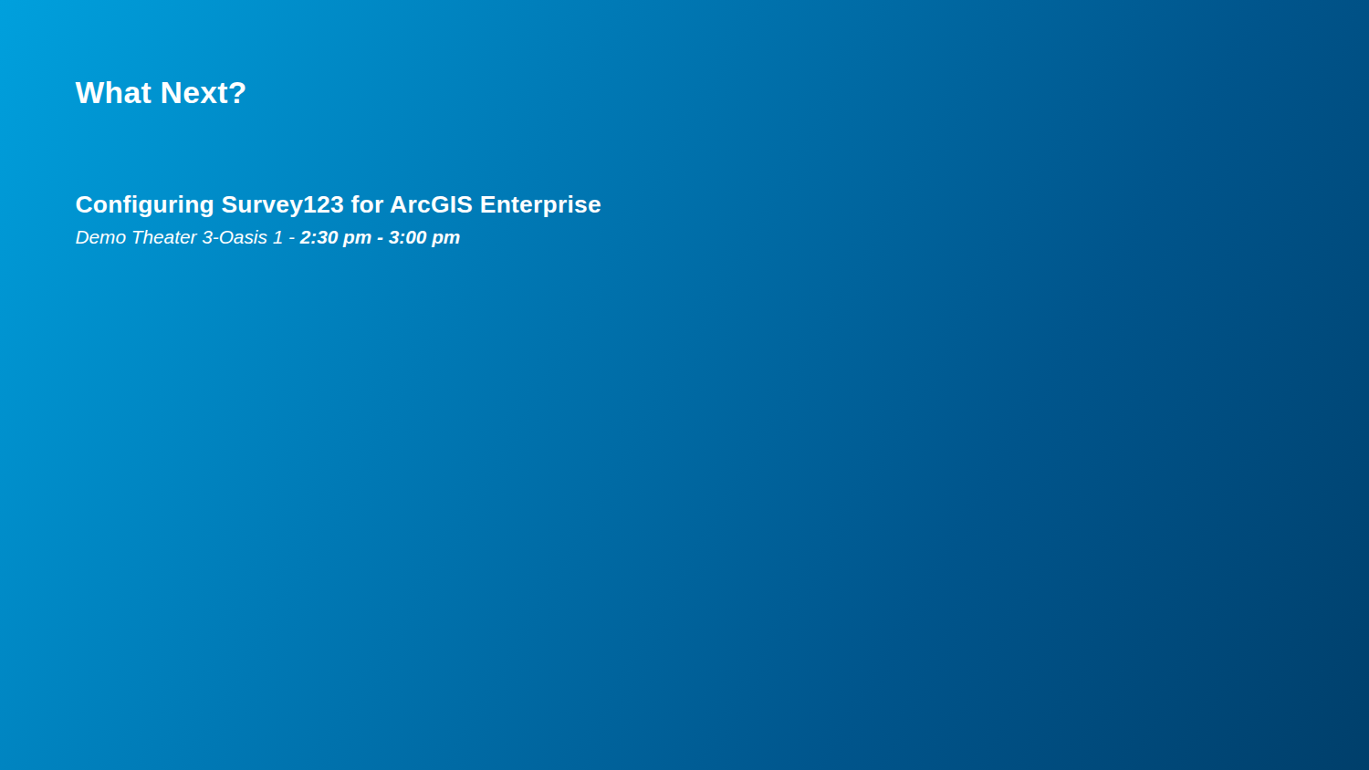What Next?
Configuring Survey123 for ArcGIS Enterprise
Demo Theater 3-Oasis 1 - 2:30 pm - 3:00 pm